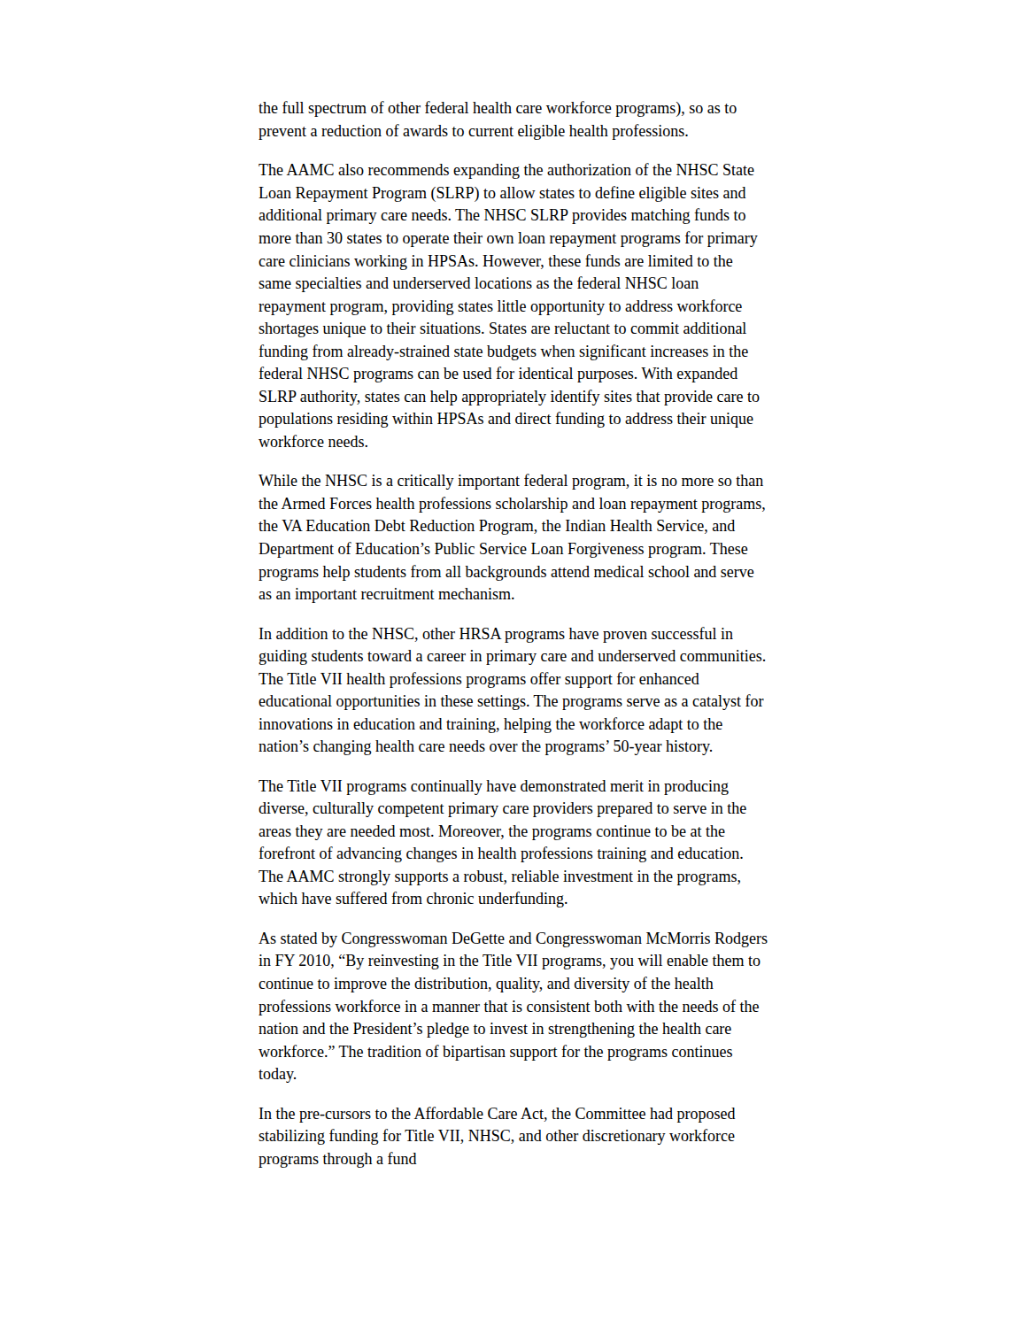the full spectrum of other federal health care workforce programs), so as to prevent a reduction of awards to current eligible health professions.
The AAMC also recommends expanding the authorization of the NHSC State Loan Repayment Program (SLRP) to allow states to define eligible sites and additional primary care needs. The NHSC SLRP provides matching funds to more than 30 states to operate their own loan repayment programs for primary care clinicians working in HPSAs. However, these funds are limited to the same specialties and underserved locations as the federal NHSC loan repayment program, providing states little opportunity to address workforce shortages unique to their situations. States are reluctant to commit additional funding from already-strained state budgets when significant increases in the federal NHSC programs can be used for identical purposes. With expanded SLRP authority, states can help appropriately identify sites that provide care to populations residing within HPSAs and direct funding to address their unique workforce needs.
While the NHSC is a critically important federal program, it is no more so than the Armed Forces health professions scholarship and loan repayment programs, the VA Education Debt Reduction Program, the Indian Health Service, and Department of Education’s Public Service Loan Forgiveness program. These programs help students from all backgrounds attend medical school and serve as an important recruitment mechanism.
In addition to the NHSC, other HRSA programs have proven successful in guiding students toward a career in primary care and underserved communities. The Title VII health professions programs offer support for enhanced educational opportunities in these settings. The programs serve as a catalyst for innovations in education and training, helping the workforce adapt to the nation’s changing health care needs over the programs’ 50-year history.
The Title VII programs continually have demonstrated merit in producing diverse, culturally competent primary care providers prepared to serve in the areas they are needed most. Moreover, the programs continue to be at the forefront of advancing changes in health professions training and education. The AAMC strongly supports a robust, reliable investment in the programs, which have suffered from chronic underfunding.
As stated by Congresswoman DeGette and Congresswoman McMorris Rodgers in FY 2010, “By reinvesting in the Title VII programs, you will enable them to continue to improve the distribution, quality, and diversity of the health professions workforce in a manner that is consistent both with the needs of the nation and the President’s pledge to invest in strengthening the health care workforce.” The tradition of bipartisan support for the programs continues today.
In the pre-cursors to the Affordable Care Act, the Committee had proposed stabilizing funding for Title VII, NHSC, and other discretionary workforce programs through a fund